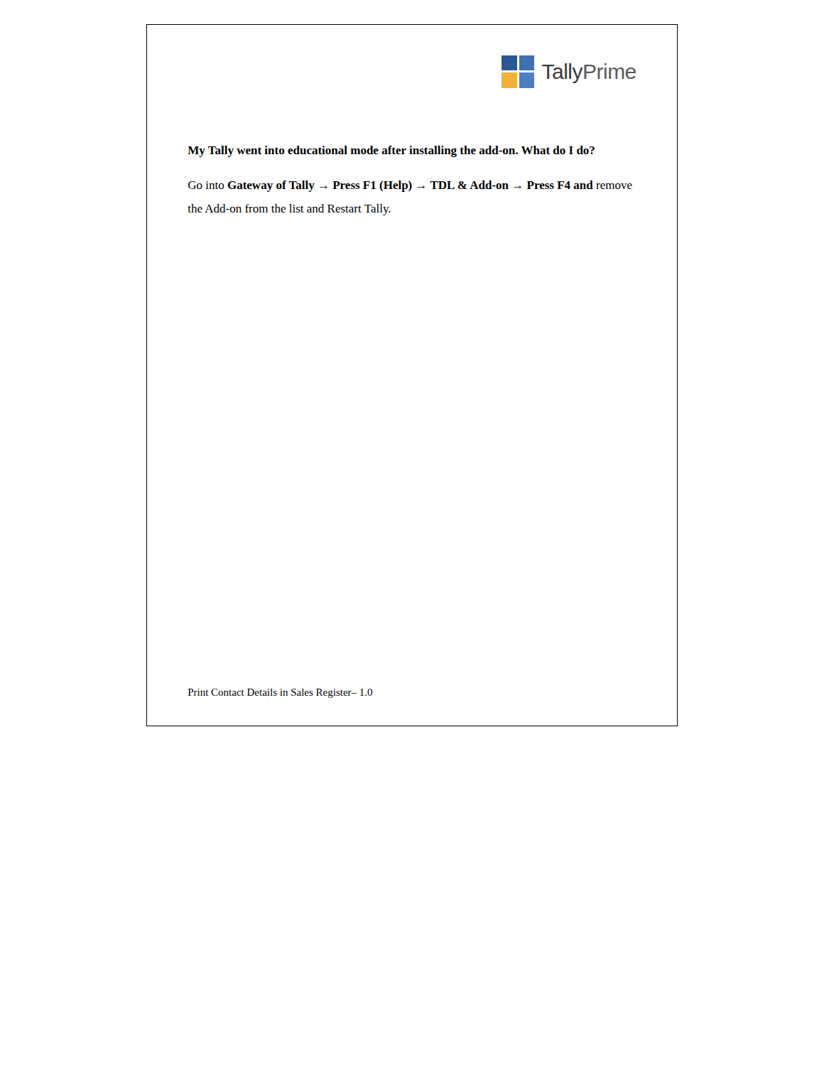TallyPrime
My Tally went into educational mode after installing the add-on. What do I do?
Go into Gateway of Tally → Press F1 (Help) → TDL & Add-on → Press F4 and remove the Add-on from the list and Restart Tally.
Print Contact Details in Sales Register– 1.0